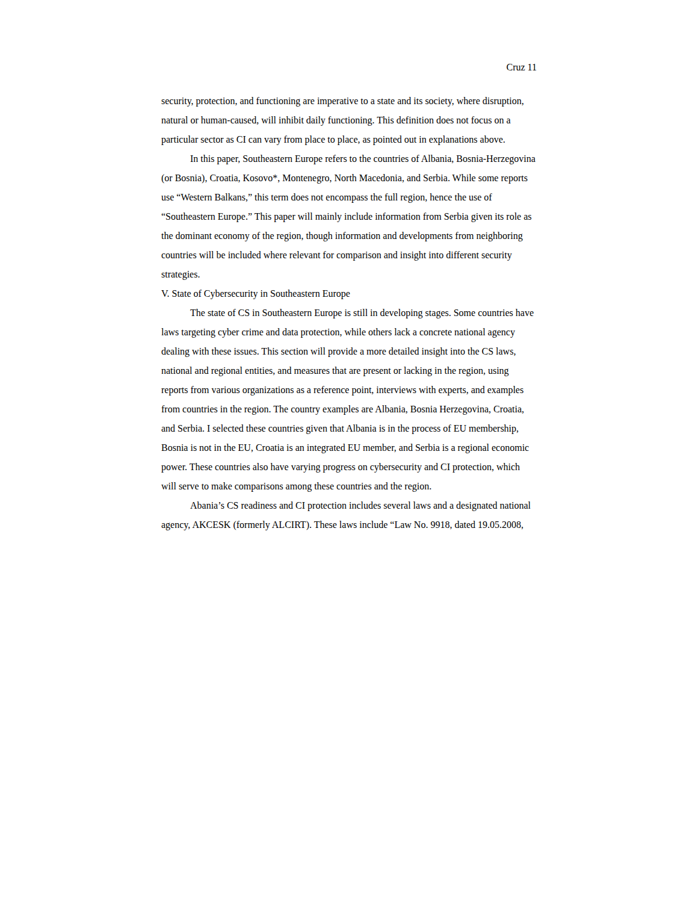Cruz 11
security, protection, and functioning are imperative to a state and its society, where disruption, natural or human-caused, will inhibit daily functioning. This definition does not focus on a particular sector as CI can vary from place to place, as pointed out in explanations above.
In this paper, Southeastern Europe refers to the countries of Albania, Bosnia-Herzegovina (or Bosnia), Croatia, Kosovo*, Montenegro, North Macedonia, and Serbia. While some reports use “Western Balkans,” this term does not encompass the full region, hence the use of “Southeastern Europe.” This paper will mainly include information from Serbia given its role as the dominant economy of the region, though information and developments from neighboring countries will be included where relevant for comparison and insight into different security strategies.
V. State of Cybersecurity in Southeastern Europe
The state of CS in Southeastern Europe is still in developing stages. Some countries have laws targeting cyber crime and data protection, while others lack a concrete national agency dealing with these issues. This section will provide a more detailed insight into the CS laws, national and regional entities, and measures that are present or lacking in the region, using reports from various organizations as a reference point, interviews with experts, and examples from countries in the region. The country examples are Albania, Bosnia Herzegovina, Croatia, and Serbia. I selected these countries given that Albania is in the process of EU membership, Bosnia is not in the EU, Croatia is an integrated EU member, and Serbia is a regional economic power. These countries also have varying progress on cybersecurity and CI protection, which will serve to make comparisons among these countries and the region.
Abania’s CS readiness and CI protection includes several laws and a designated national agency, AKCESK (formerly ALCIRT). These laws include “Law No. 9918, dated 19.05.2008,